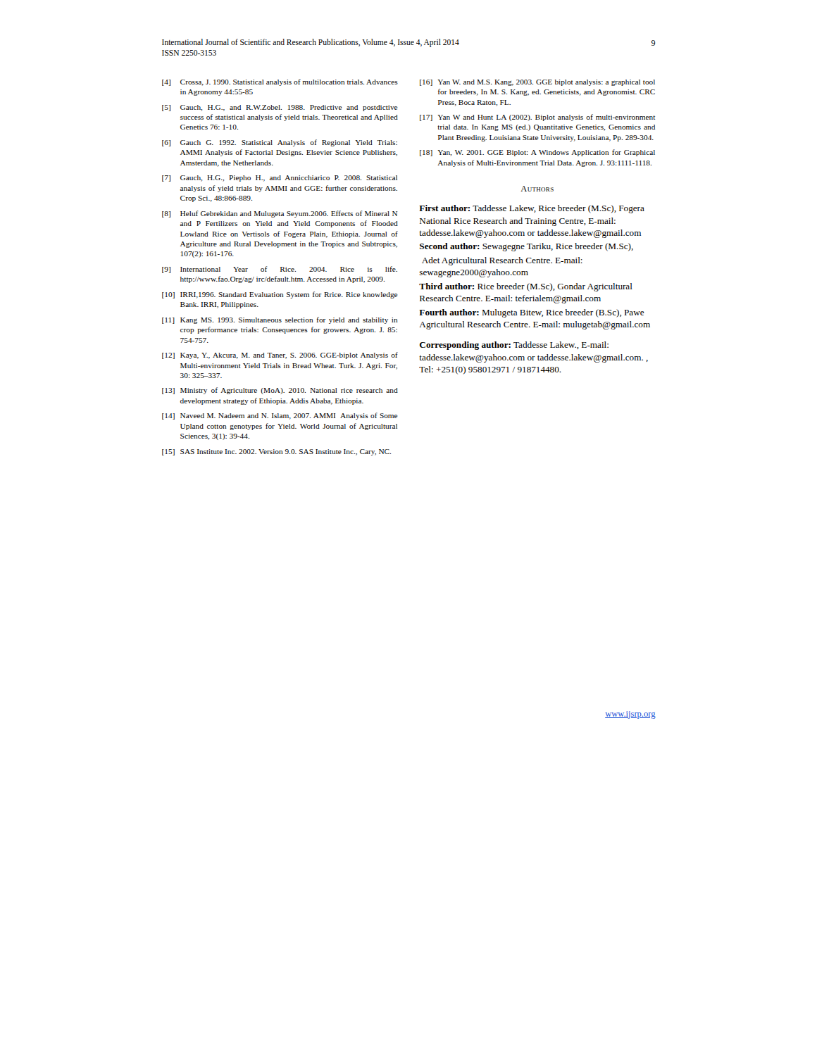International Journal of Scientific and Research Publications, Volume 4, Issue 4, April 2014
ISSN 2250-3153
9
[4] Crossa, J. 1990. Statistical analysis of multilocation trials. Advances in Agronomy 44:55-85
[5] Gauch, H.G., and R.W.Zobel. 1988. Predictive and postdictive success of statistical analysis of yield trials. Theoretical and Apllied Genetics 76: 1-10.
[6] Gauch G. 1992. Statistical Analysis of Regional Yield Trials: AMMI Analysis of Factorial Designs. Elsevier Science Publishers, Amsterdam, the Netherlands.
[7] Gauch, H.G., Piepho H., and Annicchiarico P. 2008. Statistical analysis of yield trials by AMMI and GGE: further considerations. Crop Sci., 48:866-889.
[8] Heluf Gebrekidan and Mulugeta Seyum.2006. Effects of Mineral N and P Fertilizers on Yield and Yield Components of Flooded Lowland Rice on Vertisols of Fogera Plain, Ethiopia. Journal of Agriculture and Rural Development in the Tropics and Subtropics, 107(2): 161-176.
[9] International Year of Rice. 2004. Rice is life. http://www.fao.Org/ag/ irc/default.htm. Accessed in April, 2009.
[10] IRRI,1996. Standard Evaluation System for Rrice. Rice knowledge Bank. IRRI, Philippines.
[11] Kang MS. 1993. Simultaneous selection for yield and stability in crop performance trials: Consequences for growers. Agron. J. 85: 754-757.
[12] Kaya, Y., Akcura, M. and Taner, S. 2006. GGE-biplot Analysis of Multi-environment Yield Trials in Bread Wheat. Turk. J. Agri. For, 30: 325–337.
[13] Ministry of Agriculture (MoA). 2010. National rice research and development strategy of Ethiopia. Addis Ababa, Ethiopia.
[14] Naveed M. Nadeem and N. Islam, 2007. AMMI Analysis of Some Upland cotton genotypes for Yield. World Journal of Agricultural Sciences, 3(1): 39-44.
[15] SAS Institute Inc. 2002. Version 9.0. SAS Institute Inc., Cary, NC.
[16] Yan W. and M.S. Kang, 2003. GGE biplot analysis: a graphical tool for breeders, In M. S. Kang, ed. Geneticists, and Agronomist. CRC Press, Boca Raton, FL.
[17] Yan W and Hunt LA (2002). Biplot analysis of multi-environment trial data. In Kang MS (ed.) Quantitative Genetics, Genomics and Plant Breeding. Louisiana State University, Louisiana, Pp. 289-304.
[18] Yan, W. 2001. GGE Biplot: A Windows Application for Graphical Analysis of Multi-Environment Trial Data. Agron. J. 93:1111-1118.
Authors
First author: Taddesse Lakew, Rice breeder (M.Sc), Fogera National Rice Research and Training Centre, E-mail: taddesse.lakew@yahoo.com or taddesse.lakew@gmail.com
Second author: Sewagegne Tariku, Rice breeder (M.Sc),
Adet Agricultural Research Centre. E-mail: sewagegne2000@yahoo.com
Third author: Rice breeder (M.Sc), Gondar Agricultural Research Centre. E-mail: teferialem@gmail.com
Fourth author: Mulugeta Bitew, Rice breeder (B.Sc), Pawe Agricultural Research Centre. E-mail: mulugetab@gmail.com
Corresponding author: Taddesse Lakew., E-mail: taddesse.lakew@yahoo.com or taddesse.lakew@gmail.com. , Tel: +251(0) 958012971 / 918714480.
www.ijsrp.org